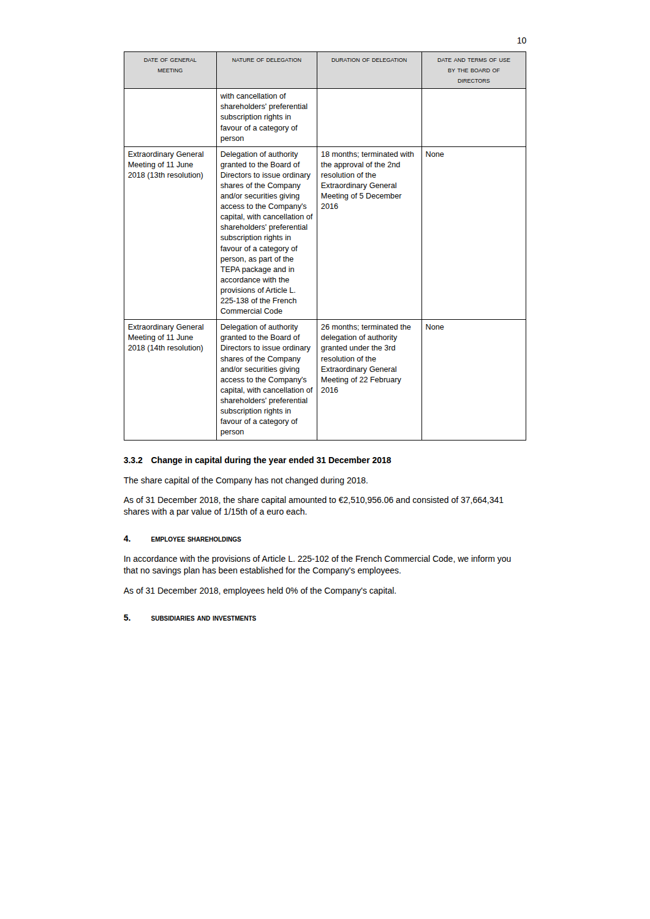10
| D ate of G eneral M eeting | N ature of delegation | D uration of delegation | D ate and terms of use by the B oard of D irectors |
| --- | --- | --- | --- |
| | with cancellation of shareholders' preferential subscription rights in favour of a category of person | | |
| Extraordinary General Meeting of 11 June 2018 (13th resolution) | Delegation of authority granted to the Board of Directors to issue ordinary shares of the Company and/or securities giving access to the Company's capital, with cancellation of shareholders' preferential subscription rights in favour of a category of person, as part of the TEPA package and in accordance with the provisions of Article L. 225-138 of the French Commercial Code | 18 months; terminated with the approval of the 2nd resolution of the Extraordinary General Meeting of 5 December 2016 | None |
| Extraordinary General Meeting of 11 June 2018 (14th resolution) | Delegation of authority granted to the Board of Directors to issue ordinary shares of the Company and/or securities giving access to the Company's capital, with cancellation of shareholders' preferential subscription rights in favour of a category of person | 26 months; terminated the delegation of authority granted under the 3rd resolution of the Extraordinary General Meeting of 22 February 2016 | None |
3.3.2 Change in capital during the year ended 31 December 2018
The share capital of the Company has not changed during 2018.
As of 31 December 2018, the share capital amounted to €2,510,956.06 and consisted of 37,664,341 shares with a par value of 1/15th of a euro each.
4. Employee shareholdings
In accordance with the provisions of Article L. 225-102 of the French Commercial Code, we inform you that no savings plan has been established for the Company's employees.
As of 31 December 2018, employees held 0% of the Company's capital.
5. Subsidiaries and investments